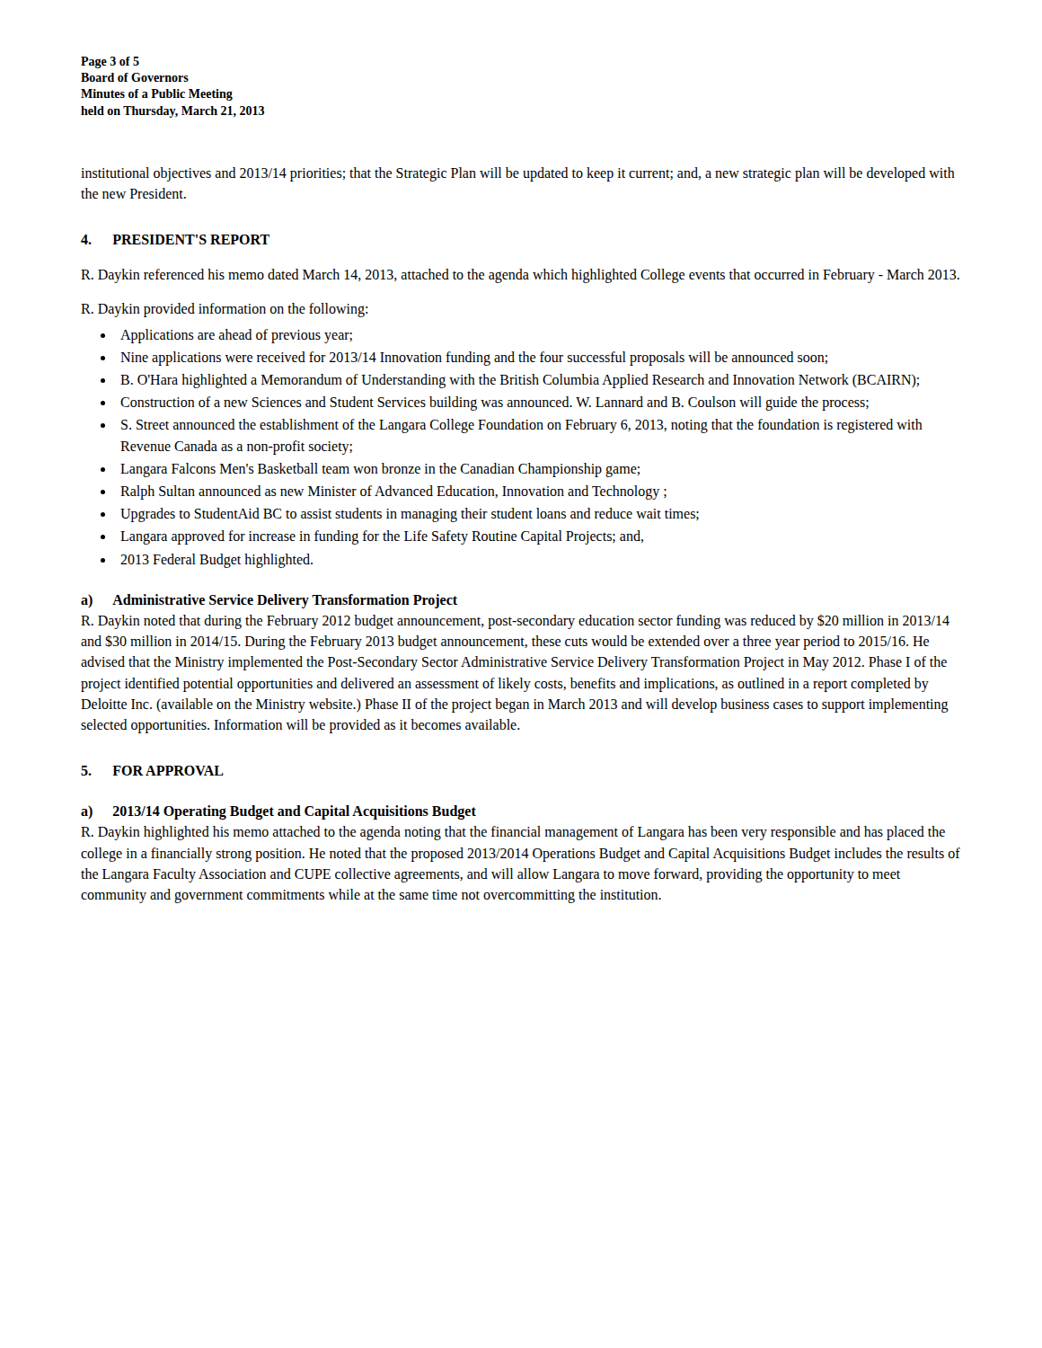Page 3 of 5
Board of Governors
Minutes of a Public Meeting
held on Thursday, March 21, 2013
institutional objectives and 2013/14 priorities; that the Strategic Plan will be updated to keep it current; and, a new strategic plan will be developed with the new President.
4. President's Report
R. Daykin referenced his memo dated March 14, 2013, attached to the agenda which highlighted College events that occurred in February - March 2013.
R. Daykin provided information on the following:
Applications are ahead of previous year;
Nine applications were received for 2013/14 Innovation funding and the four successful proposals will be announced soon;
B. O'Hara highlighted a Memorandum of Understanding with the British Columbia Applied Research and Innovation Network (BCAIRN);
Construction of a new Sciences and Student Services building was announced. W. Lannard and B. Coulson will guide the process;
S. Street announced the establishment of the Langara College Foundation on February 6, 2013, noting that the foundation is registered with Revenue Canada as a non-profit society;
Langara Falcons Men's Basketball team won bronze in the Canadian Championship game;
Ralph Sultan announced as new Minister of Advanced Education, Innovation and Technology ;
Upgrades to StudentAid BC to assist students in managing their student loans and reduce wait times;
Langara approved for increase in funding for the Life Safety Routine Capital Projects; and,
2013 Federal Budget highlighted.
a) Administrative Service Delivery Transformation Project
R. Daykin noted that during the February 2012 budget announcement, post-secondary education sector funding was reduced by $20 million in 2013/14 and $30 million in 2014/15. During the February 2013 budget announcement, these cuts would be extended over a three year period to 2015/16. He advised that the Ministry implemented the Post-Secondary Sector Administrative Service Delivery Transformation Project in May 2012. Phase I of the project identified potential opportunities and delivered an assessment of likely costs, benefits and implications, as outlined in a report completed by Deloitte Inc. (available on the Ministry website.) Phase II of the project began in March 2013 and will develop business cases to support implementing selected opportunities. Information will be provided as it becomes available.
5. For Approval
a) 2013/14 Operating Budget and Capital Acquisitions Budget
R. Daykin highlighted his memo attached to the agenda noting that the financial management of Langara has been very responsible and has placed the college in a financially strong position. He noted that the proposed 2013/2014 Operations Budget and Capital Acquisitions Budget includes the results of the Langara Faculty Association and CUPE collective agreements, and will allow Langara to move forward, providing the opportunity to meet community and government commitments while at the same time not overcommitting the institution.